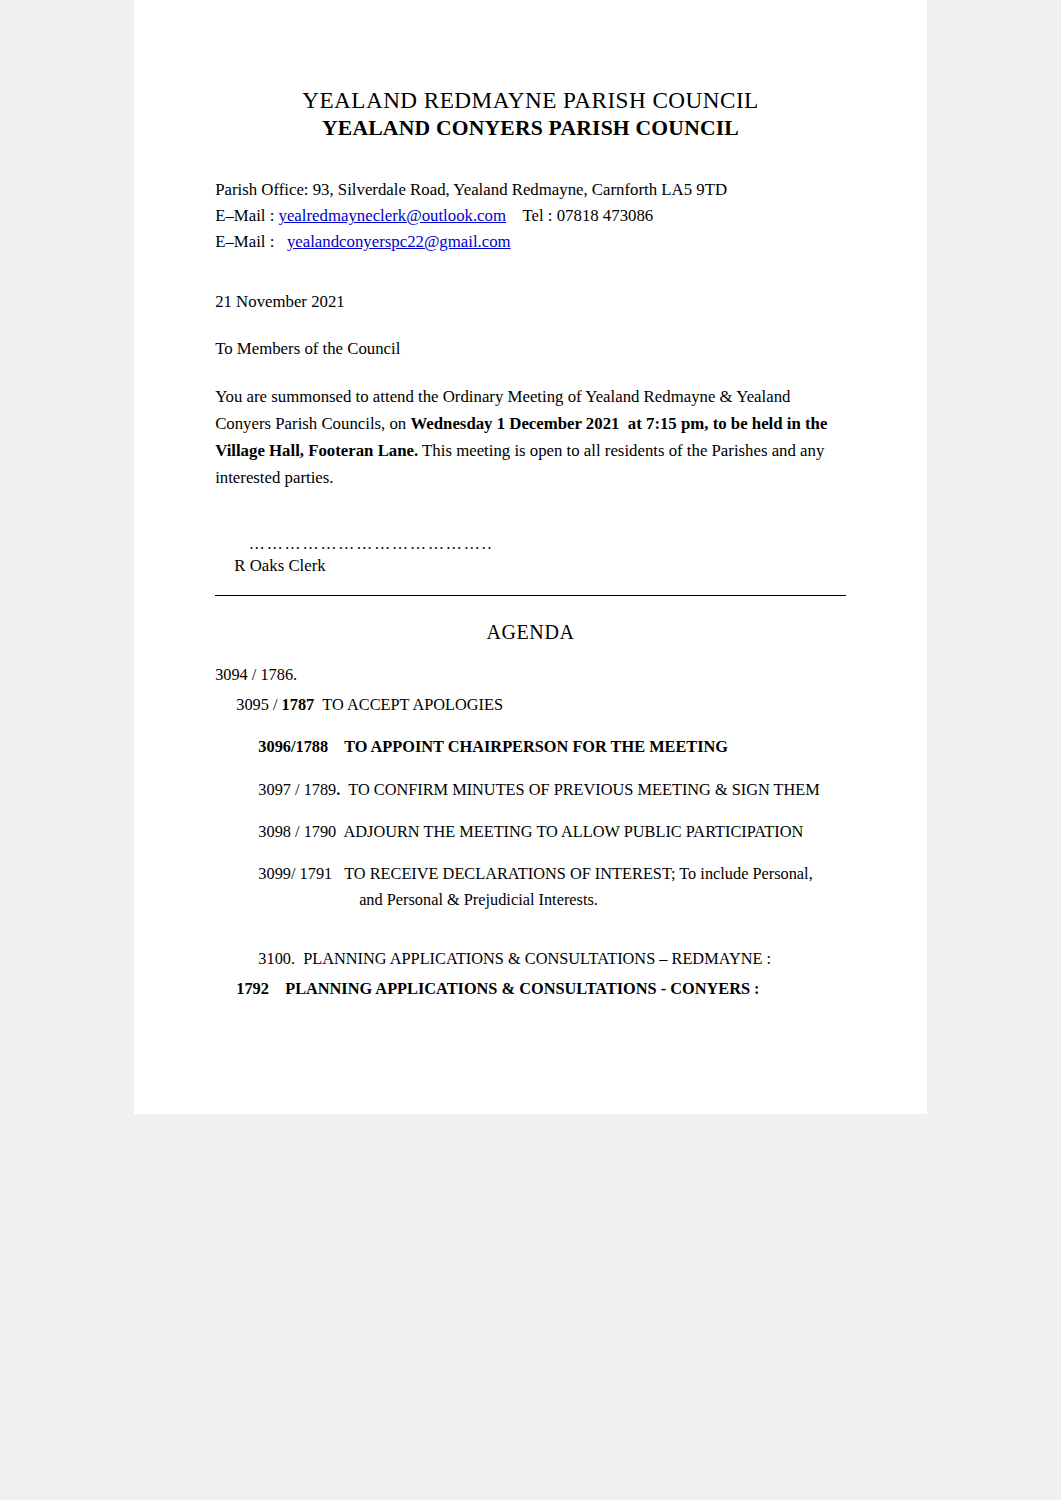YEALAND REDMAYNE PARISH COUNCIL
YEALAND CONYERS PARISH COUNCIL
Parish Office: 93, Silverdale Road, Yealand Redmayne, Carnforth LA5 9TD
E–Mail : yealredmayneclerk@outlook.com Tel : 07818 473086
E–Mail : yealandconyerspc22@gmail.com
21 November 2021
To Members of the Council
You are summonsed to attend the Ordinary Meeting of Yealand Redmayne & Yealand Conyers Parish Councils, on Wednesday 1 December 2021 at 7:15 pm, to be held in the Village Hall, Footeran Lane. This meeting is open to all residents of the Parishes and any interested parties.
…………………………………..
R Oaks Clerk
AGENDA
3094 / 1786.
3095 / 1787 TO ACCEPT APOLOGIES
3096/1788 TO APPOINT CHAIRPERSON FOR THE MEETING
3097 / 1789. TO CONFIRM MINUTES OF PREVIOUS MEETING & SIGN THEM
3098 / 1790 ADJOURN THE MEETING TO ALLOW PUBLIC PARTICIPATION
3099/ 1791 TO RECEIVE DECLARATIONS OF INTEREST; To include Personal, and Personal & Prejudicial Interests.
3100. PLANNING APPLICATIONS & CONSULTATIONS – REDMAYNE :
1792 PLANNING APPLICATIONS & CONSULTATIONS - CONYERS :